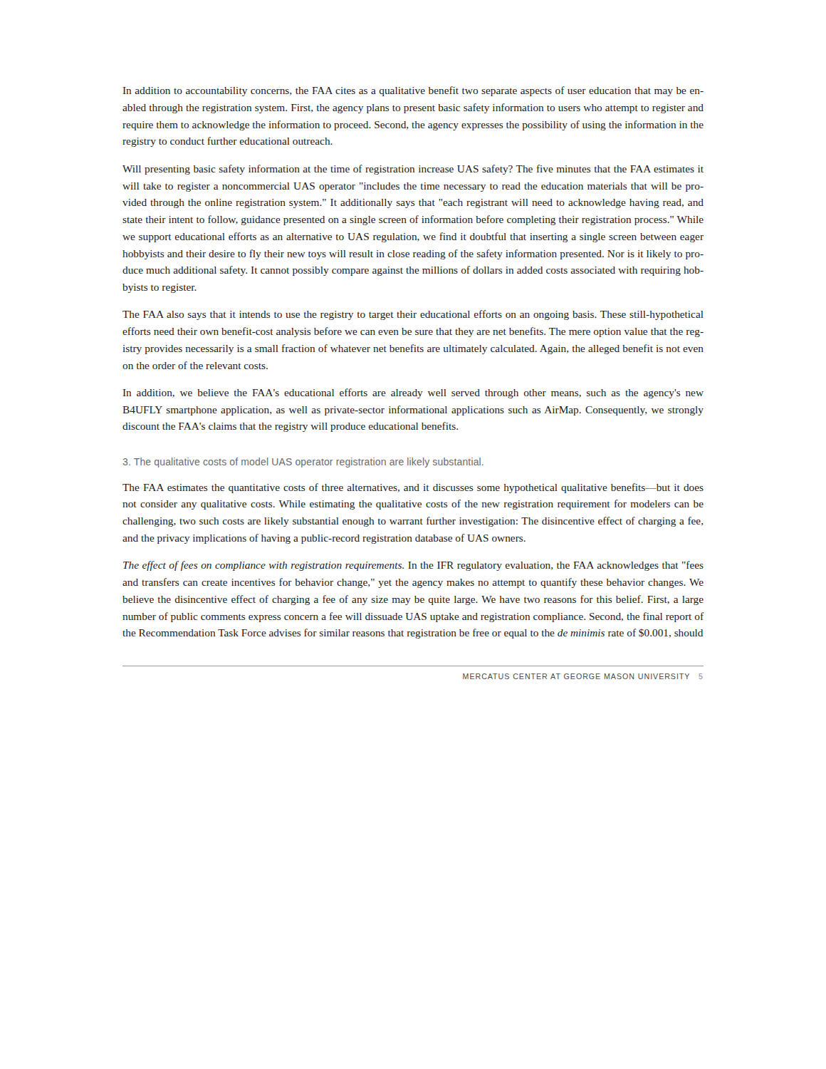In addition to accountability concerns, the FAA cites as a qualitative benefit two separate aspects of user education that may be enabled through the registration system. First, the agency plans to present basic safety information to users who attempt to register and require them to acknowledge the information to proceed. Second, the agency expresses the possibility of using the information in the registry to conduct further educational outreach.
Will presenting basic safety information at the time of registration increase UAS safety? The five minutes that the FAA estimates it will take to register a noncommercial UAS operator "includes the time necessary to read the education materials that will be provided through the online registration system." It additionally says that "each registrant will need to acknowledge having read, and state their intent to follow, guidance presented on a single screen of information before completing their registration process." While we support educational efforts as an alternative to UAS regulation, we find it doubtful that inserting a single screen between eager hobbyists and their desire to fly their new toys will result in close reading of the safety information presented. Nor is it likely to produce much additional safety. It cannot possibly compare against the millions of dollars in added costs associated with requiring hobbyists to register.
The FAA also says that it intends to use the registry to target their educational efforts on an ongoing basis. These still-hypothetical efforts need their own benefit-cost analysis before we can even be sure that they are net benefits. The mere option value that the registry provides necessarily is a small fraction of whatever net benefits are ultimately calculated. Again, the alleged benefit is not even on the order of the relevant costs.
In addition, we believe the FAA's educational efforts are already well served through other means, such as the agency's new B4UFLY smartphone application, as well as private-sector informational applications such as AirMap. Consequently, we strongly discount the FAA's claims that the registry will produce educational benefits.
3. The qualitative costs of model UAS operator registration are likely substantial.
The FAA estimates the quantitative costs of three alternatives, and it discusses some hypothetical qualitative benefits—but it does not consider any qualitative costs. While estimating the qualitative costs of the new registration requirement for modelers can be challenging, two such costs are likely substantial enough to warrant further investigation: The disincentive effect of charging a fee, and the privacy implications of having a public-record registration database of UAS owners.
The effect of fees on compliance with registration requirements. In the IFR regulatory evaluation, the FAA acknowledges that "fees and transfers can create incentives for behavior change," yet the agency makes no attempt to quantify these behavior changes. We believe the disincentive effect of charging a fee of any size may be quite large. We have two reasons for this belief. First, a large number of public comments express concern a fee will dissuade UAS uptake and registration compliance. Second, the final report of the Recommendation Task Force advises for similar reasons that registration be free or equal to the de minimis rate of $0.001, should
MERCATUS CENTER AT GEORGE MASON UNIVERSITY5